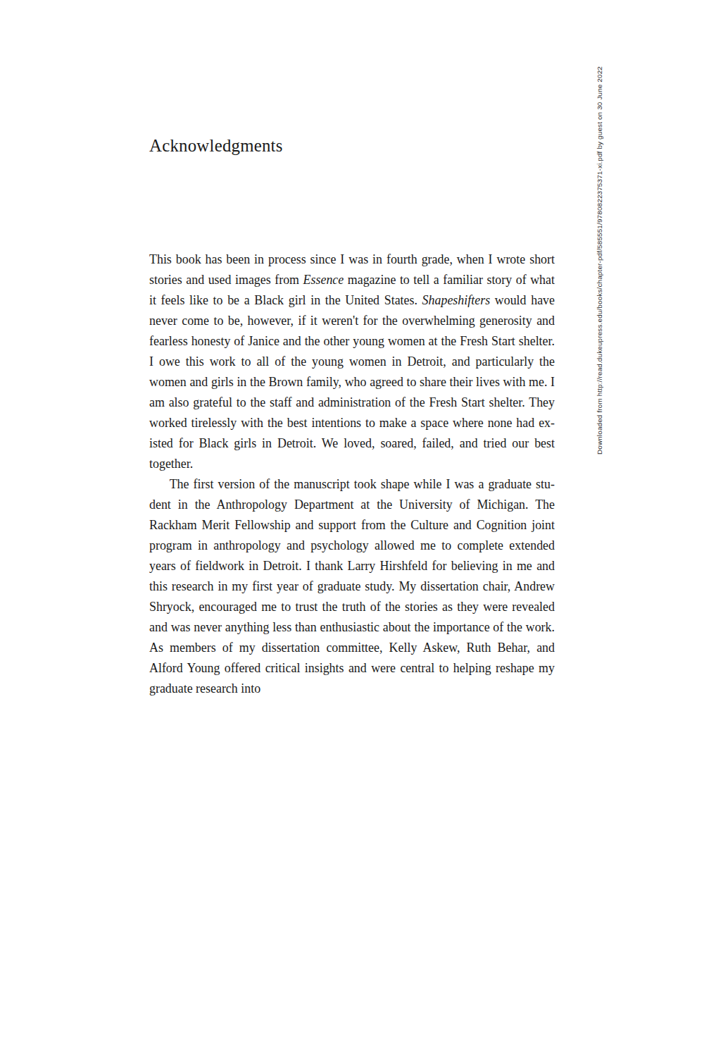Downloaded from http://read.dukeupress.edu/books/chapter-pdf/585551/9780822375371-xi.pdf by guest on 30 June 2022
Acknowledgments
This book has been in process since I was in fourth grade, when I wrote short stories and used images from Essence magazine to tell a familiar story of what it feels like to be a Black girl in the United States. Shapeshifters would have never come to be, however, if it weren't for the overwhelming generosity and fearless honesty of Janice and the other young women at the Fresh Start shelter. I owe this work to all of the young women in Detroit, and particularly the women and girls in the Brown family, who agreed to share their lives with me. I am also grateful to the staff and administration of the Fresh Start shelter. They worked tirelessly with the best intentions to make a space where none had existed for Black girls in Detroit. We loved, soared, failed, and tried our best together.
The first version of the manuscript took shape while I was a graduate student in the Anthropology Department at the University of Michigan. The Rackham Merit Fellowship and support from the Culture and Cognition joint program in anthropology and psychology allowed me to complete extended years of fieldwork in Detroit. I thank Larry Hirshfeld for believing in me and this research in my first year of graduate study. My dissertation chair, Andrew Shryock, encouraged me to trust the truth of the stories as they were revealed and was never anything less than enthusiastic about the importance of the work. As members of my dissertation committee, Kelly Askew, Ruth Behar, and Alford Young offered critical insights and were central to helping reshape my graduate research into